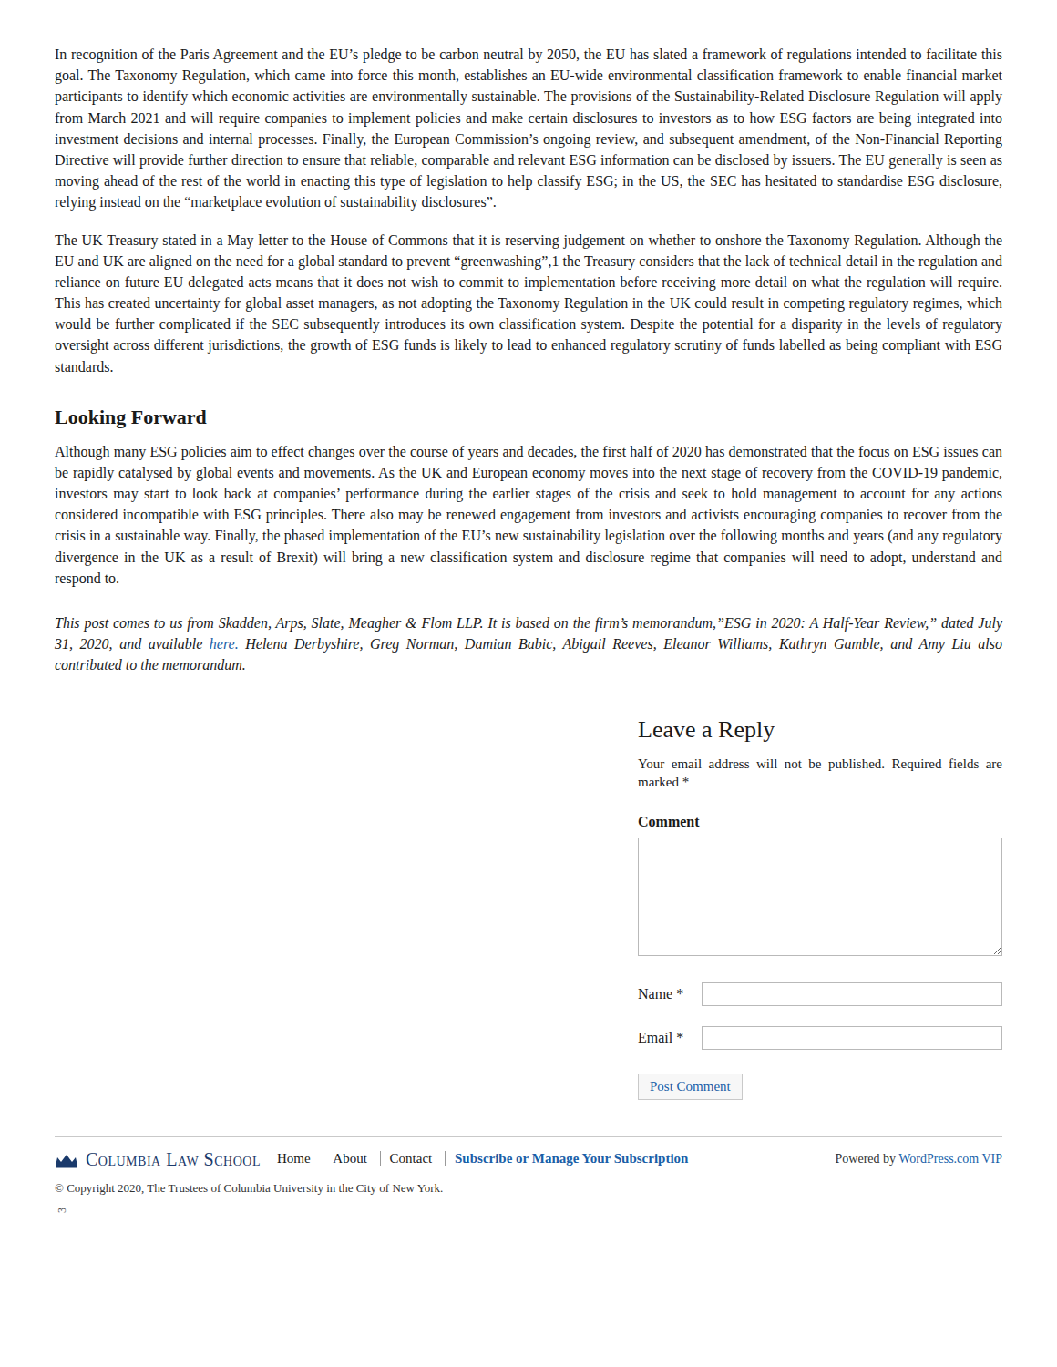In recognition of the Paris Agreement and the EU’s pledge to be carbon neutral by 2050, the EU has slated a framework of regulations intended to facilitate this goal. The Taxonomy Regulation, which came into force this month, establishes an EU-wide environmental classification framework to enable financial market participants to identify which economic activities are environmentally sustainable. The provisions of the Sustainability-Related Disclosure Regulation will apply from March 2021 and will require companies to implement policies and make certain disclosures to investors as to how ESG factors are being integrated into investment decisions and internal processes. Finally, the European Commission’s ongoing review, and subsequent amendment, of the Non-Financial Reporting Directive will provide further direction to ensure that reliable, comparable and relevant ESG information can be disclosed by issuers. The EU generally is seen as moving ahead of the rest of the world in enacting this type of legislation to help classify ESG; in the US, the SEC has hesitated to standardise ESG disclosure, relying instead on the “marketplace evolution of sustainability disclosures”.
The UK Treasury stated in a May letter to the House of Commons that it is reserving judgement on whether to onshore the Taxonomy Regulation. Although the EU and UK are aligned on the need for a global standard to prevent “greenwashing”,1 the Treasury considers that the lack of technical detail in the regulation and reliance on future EU delegated acts means that it does not wish to commit to implementation before receiving more detail on what the regulation will require. This has created uncertainty for global asset managers, as not adopting the Taxonomy Regulation in the UK could result in competing regulatory regimes, which would be further complicated if the SEC subsequently introduces its own classification system. Despite the potential for a disparity in the levels of regulatory oversight across different jurisdictions, the growth of ESG funds is likely to lead to enhanced regulatory scrutiny of funds labelled as being compliant with ESG standards.
Looking Forward
Although many ESG policies aim to effect changes over the course of years and decades, the first half of 2020 has demonstrated that the focus on ESG issues can be rapidly catalysed by global events and movements. As the UK and European economy moves into the next stage of recovery from the COVID-19 pandemic, investors may start to look back at companies’ performance during the earlier stages of the crisis and seek to hold management to account for any actions considered incompatible with ESG principles. There also may be renewed engagement from investors and activists encouraging companies to recover from the crisis in a sustainable way. Finally, the phased implementation of the EU’s new sustainability legislation over the following months and years (and any regulatory divergence in the UK as a result of Brexit) will bring a new classification system and disclosure regime that companies will need to adopt, understand and respond to.
This post comes to us from Skadden, Arps, Slate, Meagher & Flom LLP. It is based on the firm’s memorandum,”ESG in 2020: A Half-Year Review,” dated July 31, 2020, and available here. Helena Derbyshire, Greg Norman, Damian Babic, Abigail Reeves, Eleanor Williams, Kathryn Gamble, and Amy Liu also contributed to the memorandum.
Leave a Reply
Your email address will not be published. Required fields are marked *
Comment
Name *
Email *
Columbia Law School Home About Contact Subscribe or Manage Your Subscription
Powered by WordPress.com VIP
© Copyright 2020, The Trustees of Columbia University in the City of New York.
3